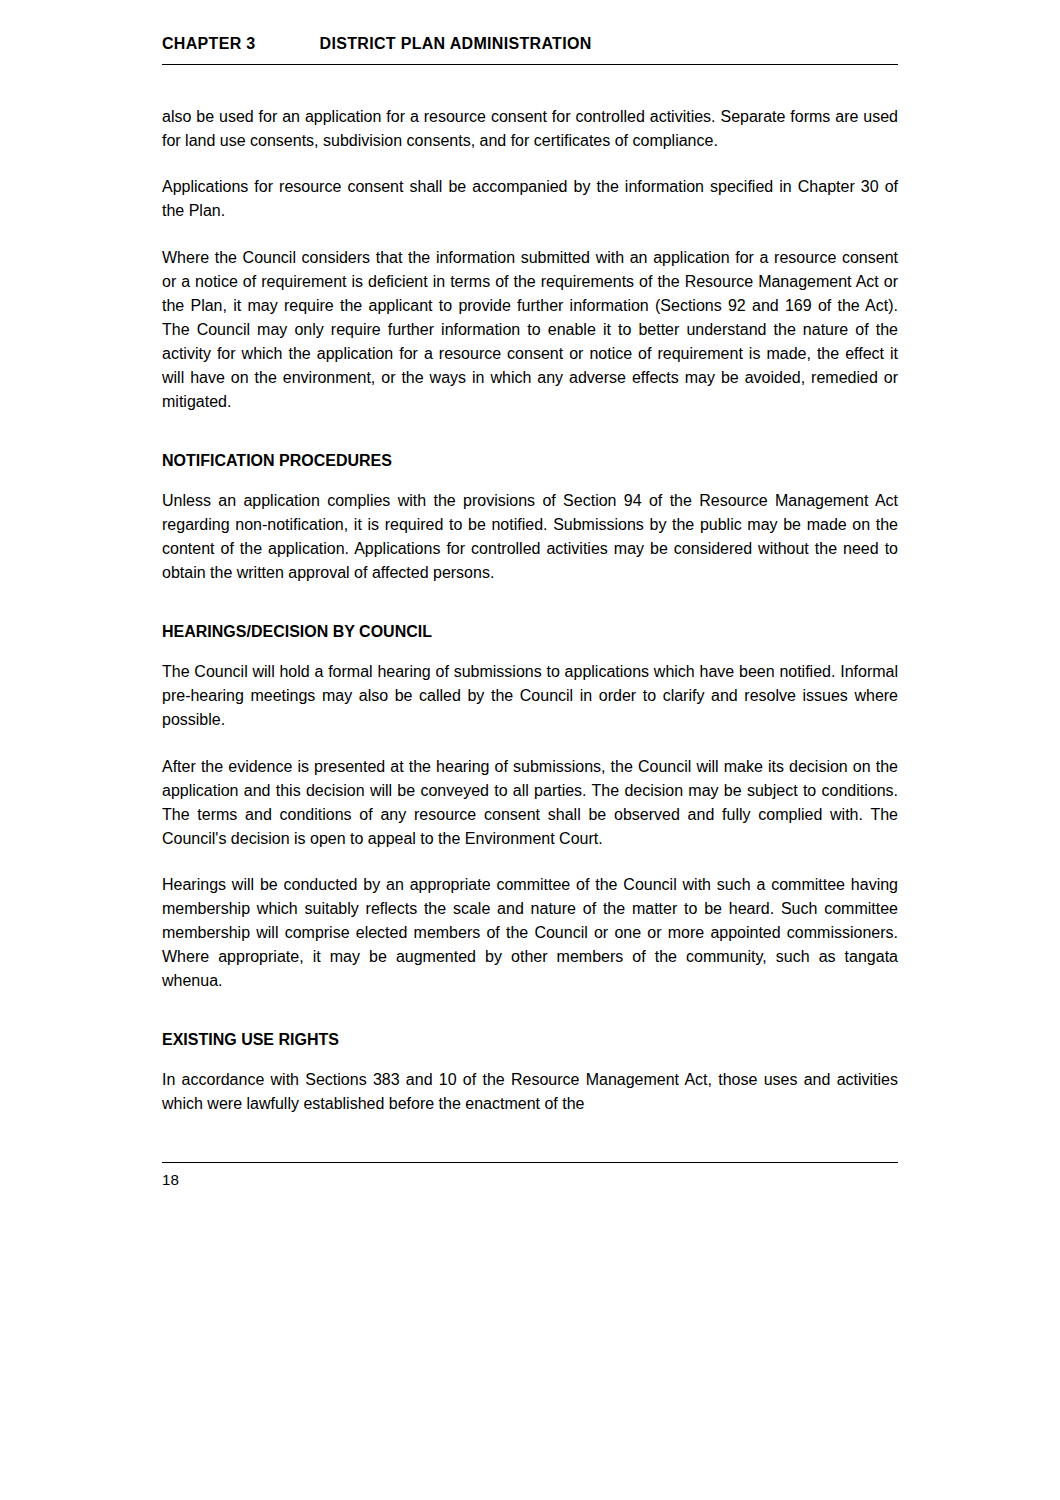CHAPTER 3DISTRICT PLAN ADMINISTRATION
also be used for an application for a resource consent for controlled activities. Separate forms are used for land use consents, subdivision consents, and for certificates of compliance.
Applications for resource consent shall be accompanied by the information specified in Chapter 30 of the Plan.
Where the Council considers that the information submitted with an application for a resource consent or a notice of requirement is deficient in terms of the requirements of the Resource Management Act or the Plan, it may require the applicant to provide further information (Sections 92 and 169 of the Act). The Council may only require further information to enable it to better understand the nature of the activity for which the application for a resource consent or notice of requirement is made, the effect it will have on the environment, or the ways in which any adverse effects may be avoided, remedied or mitigated.
Notification Procedures
Unless an application complies with the provisions of Section 94 of the Resource Management Act regarding non-notification, it is required to be notified. Submissions by the public may be made on the content of the application. Applications for controlled activities may be considered without the need to obtain the written approval of affected persons.
Hearings/Decision by Council
The Council will hold a formal hearing of submissions to applications which have been notified. Informal pre-hearing meetings may also be called by the Council in order to clarify and resolve issues where possible.
After the evidence is presented at the hearing of submissions, the Council will make its decision on the application and this decision will be conveyed to all parties. The decision may be subject to conditions. The terms and conditions of any resource consent shall be observed and fully complied with. The Council's decision is open to appeal to the Environment Court.
Hearings will be conducted by an appropriate committee of the Council with such a committee having membership which suitably reflects the scale and nature of the matter to be heard. Such committee membership will comprise elected members of the Council or one or more appointed commissioners. Where appropriate, it may be augmented by other members of the community, such as tangata whenua.
Existing Use Rights
In accordance with Sections 383 and 10 of the Resource Management Act, those uses and activities which were lawfully established before the enactment of the
18